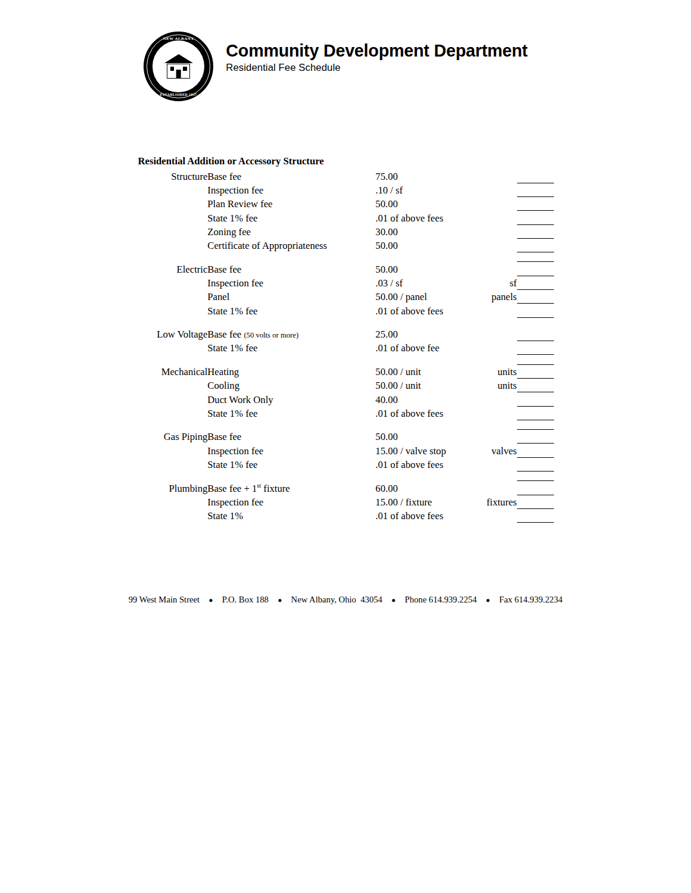New Albany
Established 1837
Community Development Department
Residential Fee Schedule
Residential Addition or Accessory Structure
| Structure | Base fee | 75.00 | | |
| | Inspection fee | .10 / sf | | |
| | Plan Review fee | 50.00 | | |
| | State 1% fee | .01 of above fees | | |
| | Zoning fee | 30.00 | | |
| | Certificate of Appropriateness | 50.00 | | |
| Electric | Base fee | 50.00 | | |
| | Inspection fee | .03 / sf | sf | |
| | Panel | 50.00 / panel | panels | |
| | State 1% fee | .01 of above fees | | |
| Low Voltage | Base fee (50 volts or more) | 25.00 | | |
| | State 1% fee | .01 of above fee | | |
| Mechanical | Heating | 50.00 / unit | units | |
| | Cooling | 50.00 / unit | units | |
| | Duct Work Only | 40.00 | | |
| | State 1% fee | .01 of above fees | | |
| Gas Piping | Base fee | 50.00 | | |
| | Inspection fee | 15.00 / valve stop | valves | |
| | State 1% fee | .01 of above fees | | |
| Plumbing | Base fee + 1 st fixture | 60.00 | | |
| | Inspection fee | 15.00 / fixture | fixtures | |
| | State 1% | .01 of above fees | | |
99 West Main Street ● P.O. Box 188 ● New Albany, Ohio 43054 ● Phone 614.939.2254 ● Fax 614.939.2234